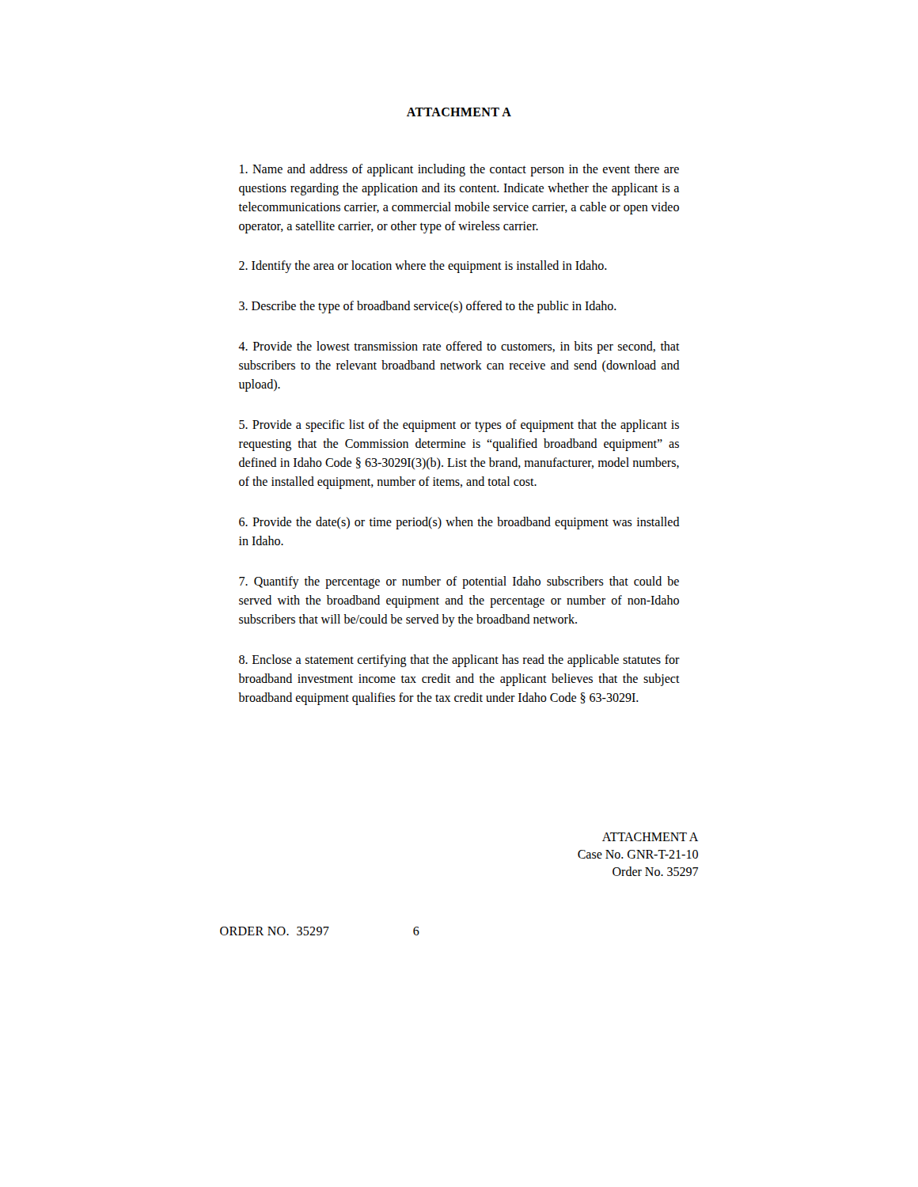ATTACHMENT A
1. Name and address of applicant including the contact person in the event there are questions regarding the application and its content. Indicate whether the applicant is a telecommunications carrier, a commercial mobile service carrier, a cable or open video operator, a satellite carrier, or other type of wireless carrier.
2. Identify the area or location where the equipment is installed in Idaho.
3. Describe the type of broadband service(s) offered to the public in Idaho.
4. Provide the lowest transmission rate offered to customers, in bits per second, that subscribers to the relevant broadband network can receive and send (download and upload).
5. Provide a specific list of the equipment or types of equipment that the applicant is requesting that the Commission determine is “qualified broadband equipment” as defined in Idaho Code § 63-3029I(3)(b). List the brand, manufacturer, model numbers, of the installed equipment, number of items, and total cost.
6. Provide the date(s) or time period(s) when the broadband equipment was installed in Idaho.
7. Quantify the percentage or number of potential Idaho subscribers that could be served with the broadband equipment and the percentage or number of non-Idaho subscribers that will be/could be served by the broadband network.
8. Enclose a statement certifying that the applicant has read the applicable statutes for broadband investment income tax credit and the applicant believes that the subject broadband equipment qualifies for the tax credit under Idaho Code § 63-3029I.
ATTACHMENT A
Case No. GNR-T-21-10
Order No. 35297
ORDER NO. 35297 6